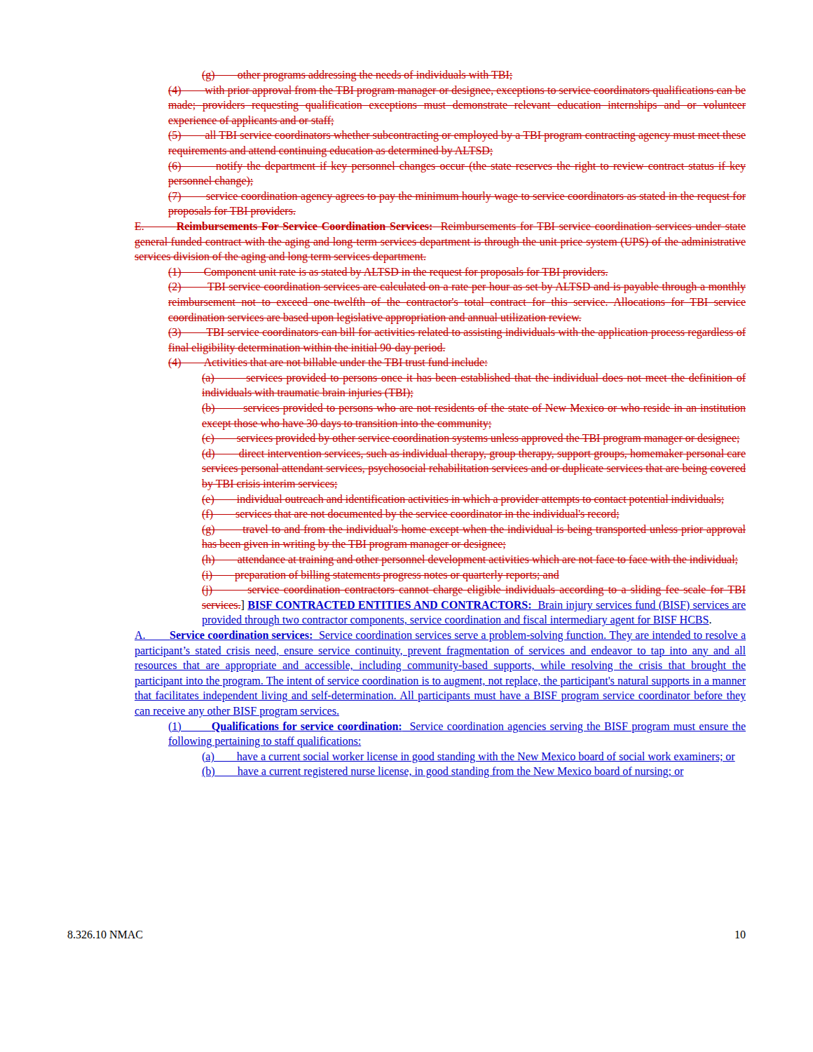(g) other programs addressing the needs of individuals with TBI;
(4) with prior approval from the TBI program manager or designee, exceptions to service coordinators qualifications can be made; providers requesting qualification exceptions must demonstrate relevant education internships and or volunteer experience of applicants and or staff;
(5) all TBI service coordinators whether subcontracting or employed by a TBI program contracting agency must meet these requirements and attend continuing education as determined by ALTSD;
(6) notify the department if key personnel changes occur (the state reserves the right to review contract status if key personnel change);
(7) service coordination agency agrees to pay the minimum hourly wage to service coordinators as stated in the request for proposals for TBI providers.
E. Reimbursements For Service Coordination Services: Reimbursements for TBI service coordination services under state general funded contract with the aging and long-term services department is through the unit price system (UPS) of the administrative services division of the aging and long term services department.
(1) Component unit rate is as stated by ALTSD in the request for proposals for TBI providers.
(2) TBI service coordination services are calculated on a rate per hour as set by ALTSD and is payable through a monthly reimbursement not to exceed one-twelfth of the contractor's total contract for this service. Allocations for TBI service coordination services are based upon legislative appropriation and annual utilization review.
(3) TBI service coordinators can bill for activities related to assisting individuals with the application process regardless of final eligibility determination within the initial 90-day period.
(4) Activities that are not billable under the TBI trust fund include:
(a) services provided to persons once it has been established that the individual does not meet the definition of individuals with traumatic brain injuries (TBI);
(b) services provided to persons who are not residents of the state of New Mexico or who reside in an institution except those who have 30 days to transition into the community;
(c) services provided by other service coordination systems unless approved the TBI program manager or designee;
(d) direct intervention services, such as individual therapy, group therapy, support groups, homemaker personal care services personal attendant services, psychosocial rehabilitation services and or duplicate services that are being covered by TBI crisis interim services;
(e) individual outreach and identification activities in which a provider attempts to contact potential individuals;
(f) services that are not documented by the service coordinator in the individual's record;
(g) travel to and from the individual's home except when the individual is being transported unless prior approval has been given in writing by the TBI program manager or designee;
(h) attendance at training and other personnel development activities which are not face to face with the individual;
(i) preparation of billing statements progress notes or quarterly reports; and
(j) service coordination contractors cannot charge eligible individuals according to a sliding fee scale for TBI services.] BISF CONTRACTED ENTITIES AND CONTRACTORS: Brain injury services fund (BISF) services are provided through two contractor components, service coordination and fiscal intermediary agent for BISF HCBS.
A. Service coordination services: Service coordination services serve a problem-solving function. They are intended to resolve a participant’s stated crisis need, ensure service continuity, prevent fragmentation of services and endeavor to tap into any and all resources that are appropriate and accessible, including community-based supports, while resolving the crisis that brought the participant into the program. The intent of service coordination is to augment, not replace, the participant's natural supports in a manner that facilitates independent living and self-determination. All participants must have a BISF program service coordinator before they can receive any other BISF program services.
(1) Qualifications for service coordination: Service coordination agencies serving the BISF program must ensure the following pertaining to staff qualifications:
(a) have a current social worker license in good standing with the New Mexico board of social work examiners; or
(b) have a current registered nurse license, in good standing from the New Mexico board of nursing; or
8.326.10 NMAC 10